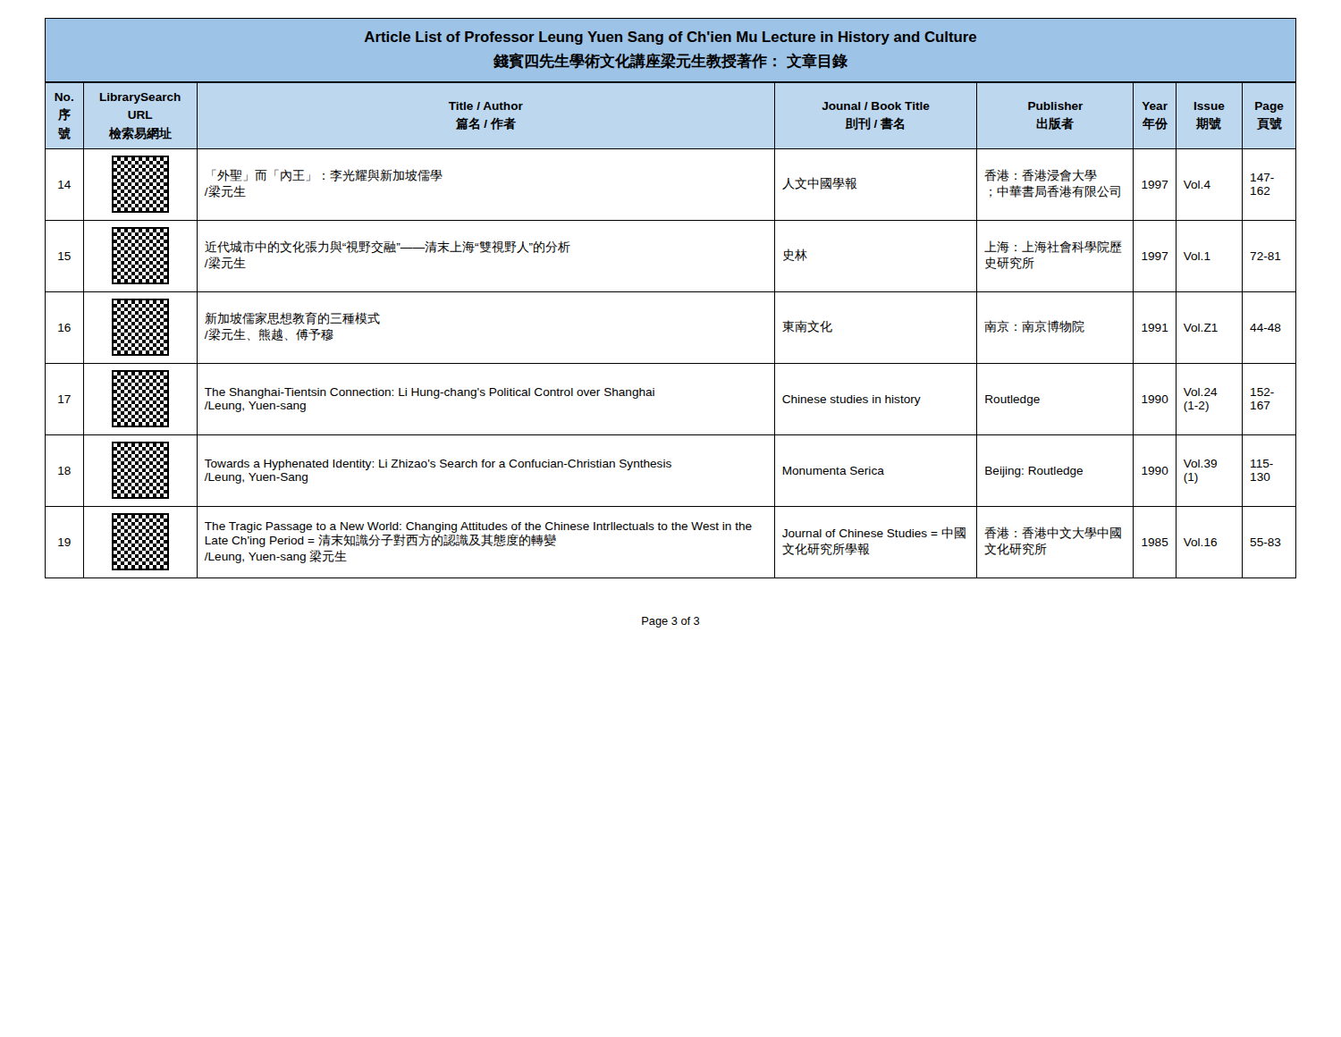Article List of Professor Leung Yuen Sang of Ch'ien Mu Lecture in History and Culture 錢賓四先生學術文化講座梁元生教授著作： 文章目錄
| No. 序號 | LibrarySearch URL 檢索易網址 | Title / Author 篇名 / 作者 | Jounal / Book Title 刞刊 / 書名 | Publisher 出版者 | Year 年份 | Issue 期號 | Page 頁號 |
| --- | --- | --- | --- | --- | --- | --- | --- |
| 14 | | 「外聖」而「內王」：李光耀與新加坡儒學 /梁元生 | 人文中國學報 | 香港：香港浸會大學 ；中華書局香港有限公司 | 1997 | Vol.4 | 147-162 |
| 15 | | 近代城市中的文化張力與“視野交融”——清末上海“雙視野人”的分析 /梁元生 | 史林 | 上海：上海社會科學院歷史研究所 | 1997 | Vol.1 | 72-81 |
| 16 | | 新加坡儒家思想教育的三種模式 /梁元生、熊越、傅予穆 | 東南文化 | 南京：南京博物院 | 1991 | Vol.Z1 | 44-48 |
| 17 | | The Shanghai-Tientsin Connection: Li Hung-chang's Political Control over Shanghai /Leung, Yuen-sang | Chinese studies in history | Routledge | 1990 | Vol.24 (1-2) | 152-167 |
| 18 | | Towards a Hyphenated Identity: Li Zhizao's Search for a Confucian-Christian Synthesis /Leung, Yuen-Sang | Monumenta Serica | Beijing: Routledge | 1990 | Vol.39 (1) | 115-130 |
| 19 | | The Tragic Passage to a New World: Changing Attitudes of the Chinese Intrllectuals to the West in the Late Ch'ing Period = 清末知識分子對西方的認識及其態度的轉變 /Leung, Yuen-sang 梁元生 | Journal of Chinese Studies = 中國文化研究所學報 | 香港：香港中文大學中國文化研究所 | 1985 | Vol.16 | 55-83 |
Page 3 of 3